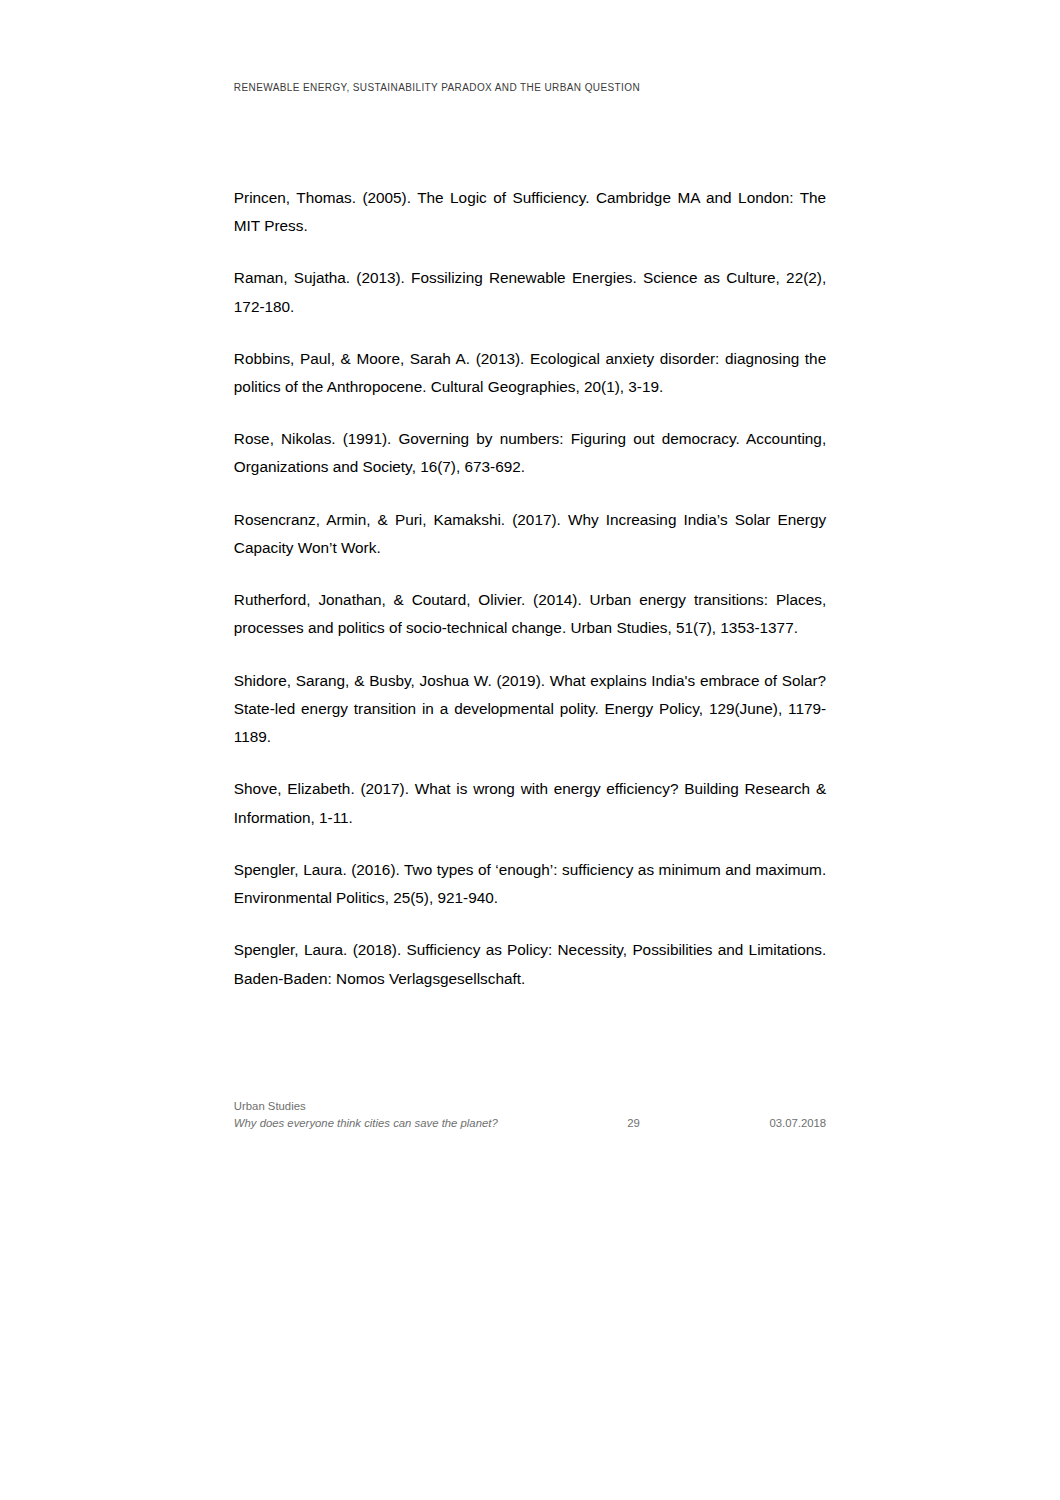Renewable Energy, Sustainability Paradox and the Urban Question
Princen, Thomas. (2005). The Logic of Sufficiency. Cambridge MA and London: The MIT Press.
Raman, Sujatha. (2013). Fossilizing Renewable Energies. Science as Culture, 22(2), 172-180.
Robbins, Paul, & Moore, Sarah A. (2013). Ecological anxiety disorder: diagnosing the politics of the Anthropocene. Cultural Geographies, 20(1), 3-19.
Rose, Nikolas. (1991). Governing by numbers: Figuring out democracy. Accounting, Organizations and Society, 16(7), 673-692.
Rosencranz, Armin, & Puri, Kamakshi. (2017). Why Increasing India’s Solar Energy Capacity Won’t Work.
Rutherford, Jonathan, & Coutard, Olivier. (2014). Urban energy transitions: Places, processes and politics of socio-technical change. Urban Studies, 51(7), 1353-1377.
Shidore, Sarang, & Busby, Joshua W. (2019). What explains India's embrace of Solar? State-led energy transition in a developmental polity. Energy Policy, 129(June), 1179-1189.
Shove, Elizabeth. (2017). What is wrong with energy efficiency? Building Research & Information, 1-11.
Spengler, Laura. (2016). Two types of ‘enough’: sufficiency as minimum and maximum. Environmental Politics, 25(5), 921-940.
Spengler, Laura. (2018). Sufficiency as Policy: Necessity, Possibilities and Limitations. Baden-Baden: Nomos Verlagsgesellschaft.
Urban Studies Why does everyone think cities can save the planet?
29
03.07.2018